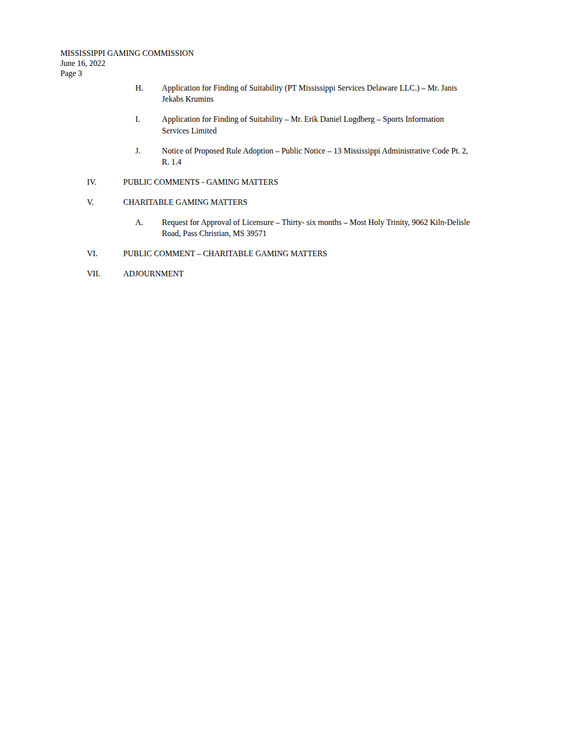MISSISSIPPI GAMING COMMISSION
June 16, 2022
Page 3
H.
Application for Finding of Suitability (PT Mississippi Services Delaware LLC.) – Mr. Janis Jekabs Krumins
I.
Application for Finding of Suitability – Mr. Erik Daniel Logdberg – Sports Information Services Limited
J.
Notice of Proposed Rule Adoption – Public Notice – 13 Mississippi Administrative Code Pt. 2, R. 1.4
IV.
Public Comments - Gaming Matters
V.
Charitable Gaming Matters
A.
Request for Approval of Licensure – Thirty- six months – Most Holy Trinity, 9062 Kiln-Delisle Road, Pass Christian, MS 39571
VI.
Public Comment – Charitable Gaming Matters
VII.
Adjournment